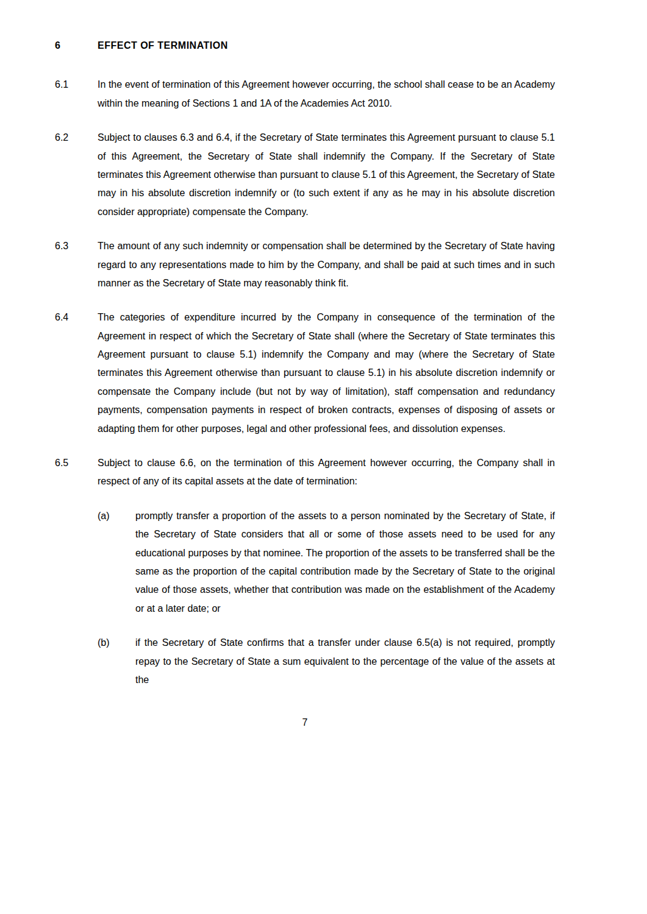6 EFFECT OF TERMINATION
6.1
In the event of termination of this Agreement however occurring, the school shall cease to be an Academy within the meaning of Sections 1 and 1A of the Academies Act 2010.
6.2
Subject to clauses 6.3 and 6.4, if the Secretary of State terminates this Agreement pursuant to clause 5.1 of this Agreement, the Secretary of State shall indemnify the Company. If the Secretary of State terminates this Agreement otherwise than pursuant to clause 5.1 of this Agreement, the Secretary of State may in his absolute discretion indemnify or (to such extent if any as he may in his absolute discretion consider appropriate) compensate the Company.
6.3
The amount of any such indemnity or compensation shall be determined by the Secretary of State having regard to any representations made to him by the Company, and shall be paid at such times and in such manner as the Secretary of State may reasonably think fit.
6.4
The categories of expenditure incurred by the Company in consequence of the termination of the Agreement in respect of which the Secretary of State shall (where the Secretary of State terminates this Agreement pursuant to clause 5.1) indemnify the Company and may (where the Secretary of State terminates this Agreement otherwise than pursuant to clause 5.1) in his absolute discretion indemnify or compensate the Company include (but not by way of limitation), staff compensation and redundancy payments, compensation payments in respect of broken contracts, expenses of disposing of assets or adapting them for other purposes, legal and other professional fees, and dissolution expenses.
6.5
Subject to clause 6.6, on the termination of this Agreement however occurring, the Company shall in respect of any of its capital assets at the date of termination:
(a)
promptly transfer a proportion of the assets to a person nominated by the Secretary of State, if the Secretary of State considers that all or some of those assets need to be used for any educational purposes by that nominee. The proportion of the assets to be transferred shall be the same as the proportion of the capital contribution made by the Secretary of State to the original value of those assets, whether that contribution was made on the establishment of the Academy or at a later date; or
(b)
if the Secretary of State confirms that a transfer under clause 6.5(a) is not required, promptly repay to the Secretary of State a sum equivalent to the percentage of the value of the assets at the
7